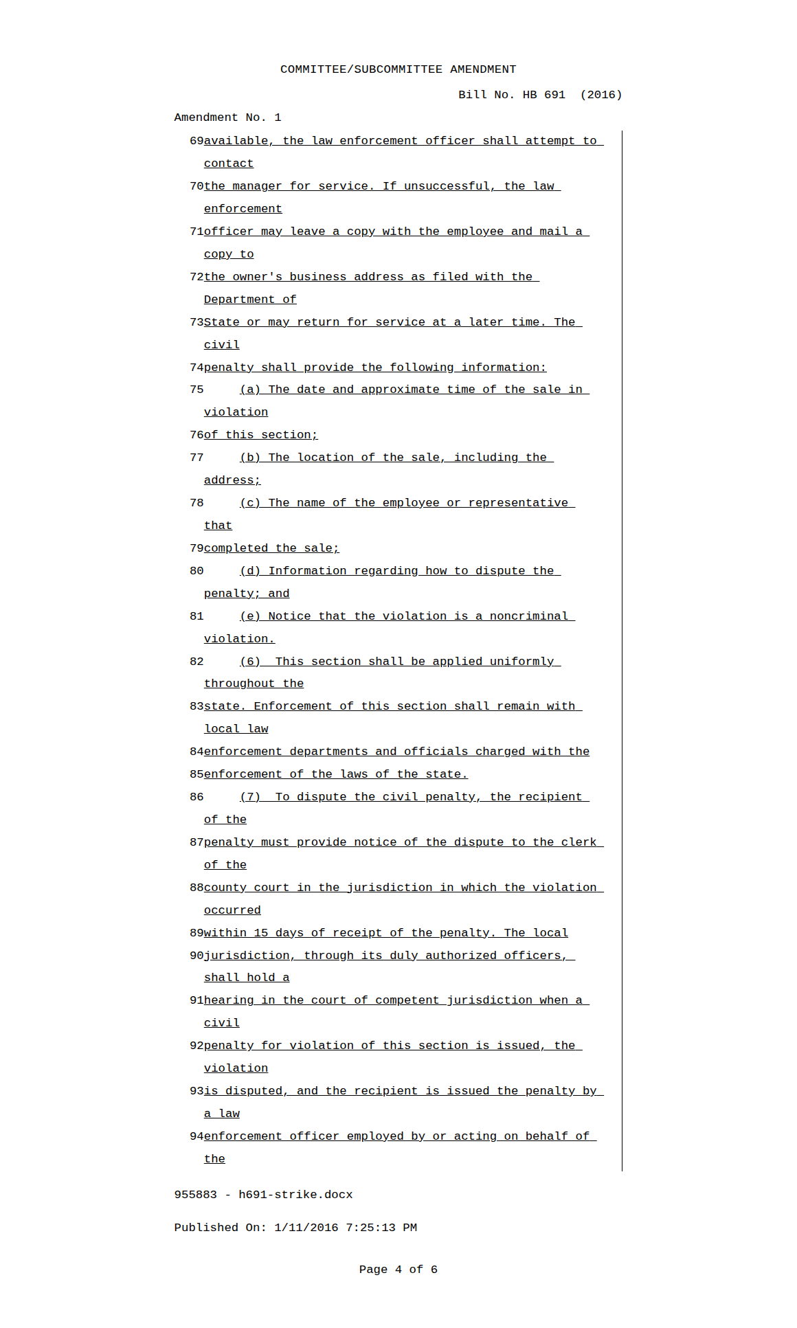COMMITTEE/SUBCOMMITTEE AMENDMENT
Bill No. HB 691 (2016)
Amendment No. 1
| 69 | available, the law enforcement officer shall attempt to contact |
| 70 | the manager for service. If unsuccessful, the law enforcement |
| 71 | officer may leave a copy with the employee and mail a copy to |
| 72 | the owner's business address as filed with the Department of |
| 73 | State or may return for service at a later time. The civil |
| 74 | penalty shall provide the following information: |
| 75 | (a) The date and approximate time of the sale in violation |
| 76 | of this section; |
| 77 | (b) The location of the sale, including the address; |
| 78 | (c) The name of the employee or representative that |
| 79 | completed the sale; |
| 80 | (d) Information regarding how to dispute the penalty; and |
| 81 | (e) Notice that the violation is a noncriminal violation. |
| 82 | (6) This section shall be applied uniformly throughout the |
| 83 | state. Enforcement of this section shall remain with local law |
| 84 | enforcement departments and officials charged with the |
| 85 | enforcement of the laws of the state. |
| 86 | (7) To dispute the civil penalty, the recipient of the |
| 87 | penalty must provide notice of the dispute to the clerk of the |
| 88 | county court in the jurisdiction in which the violation occurred |
| 89 | within 15 days of receipt of the penalty. The local |
| 90 | jurisdiction, through its duly authorized officers, shall hold a |
| 91 | hearing in the court of competent jurisdiction when a civil |
| 92 | penalty for violation of this section is issued, the violation |
| 93 | is disputed, and the recipient is issued the penalty by a law |
| 94 | enforcement officer employed by or acting on behalf of the |
955883 - h691-strike.docx
Published On: 1/11/2016 7:25:13 PM
Page 4 of 6